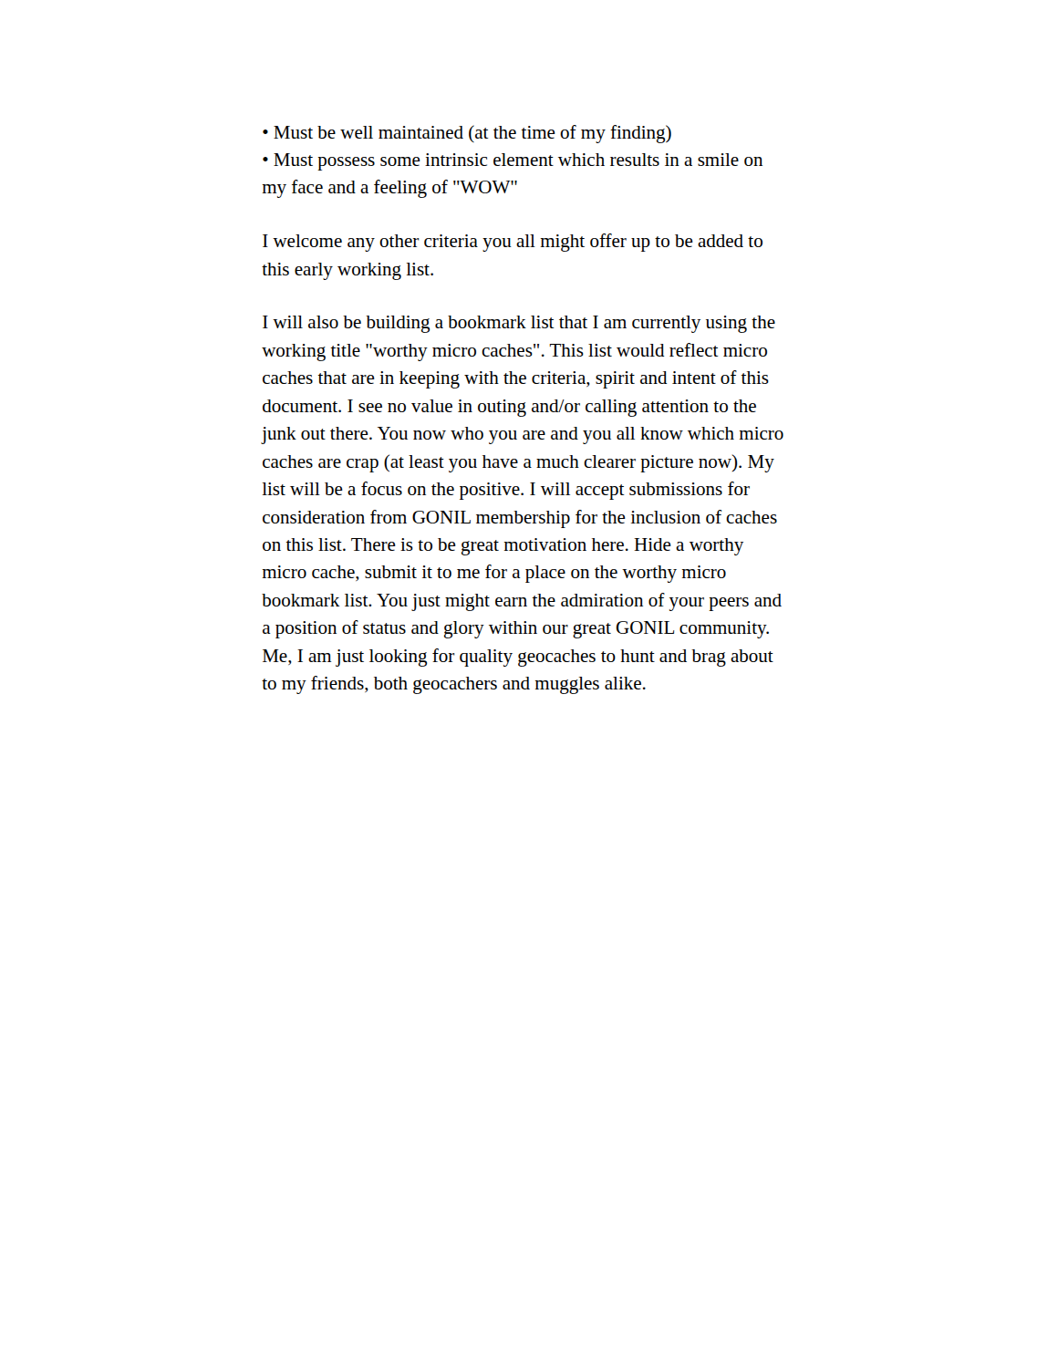• Must be well maintained (at the time of my finding)
• Must possess some intrinsic element which results in a smile on my face and a feeling of "WOW"
I welcome any other criteria you all might offer up to be added to this early working list.
I will also be building a bookmark list that I am currently using the working title "worthy micro caches". This list would reflect micro caches that are in keeping with the criteria, spirit and intent of this document. I see no value in outing and/or calling attention to the junk out there. You now who you are and you all know which micro caches are crap (at least you have a much clearer picture now). My list will be a focus on the positive. I will accept submissions for consideration from GONIL membership for the inclusion of caches on this list. There is to be great motivation here. Hide a worthy micro cache, submit it to me for a place on the worthy micro bookmark list. You just might earn the admiration of your peers and a position of status and glory within our great GONIL community. Me, I am just looking for quality geocaches to hunt and brag about to my friends, both geocachers and muggles alike.